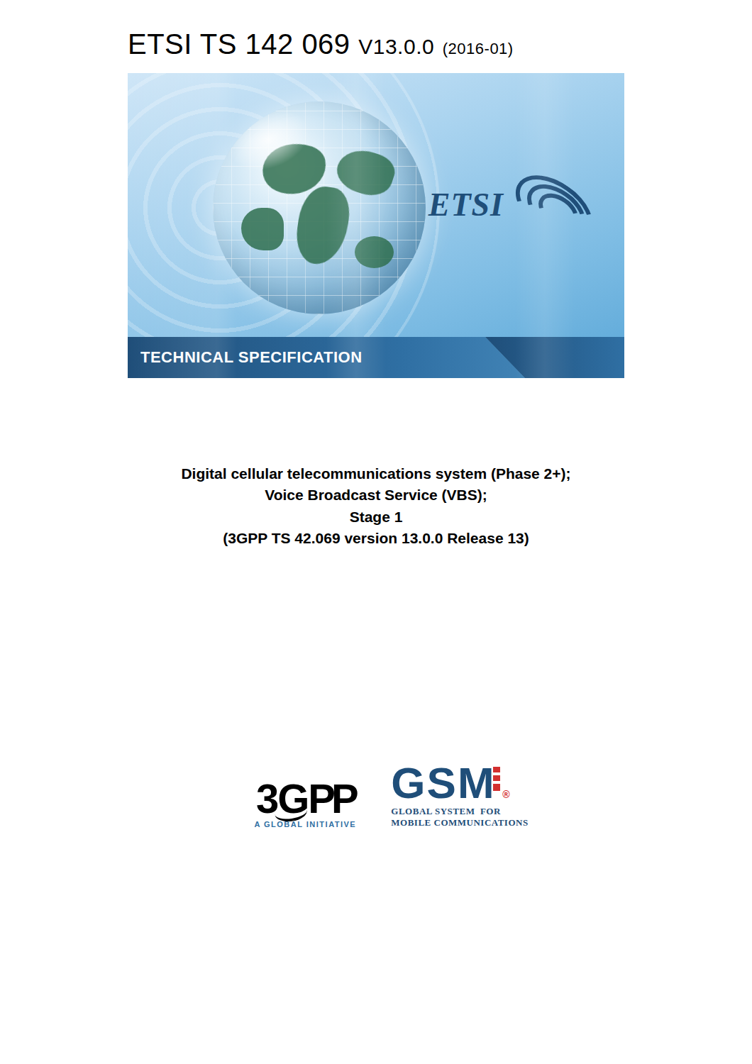ETSI TS 142 069 V13.0.0 (2016-01)
ETSI
TECHNICAL SPECIFICATION
Digital cellular telecommunications system (Phase 2+);
Voice Broadcast Service (VBS);
Stage 1
(3GPP TS 42.069 version 13.0.0 Release 13)
3GPP
A GLOBAL INITIATIVE
GSM ®
GLOBAL SYSTEM FOR
MOBILE COMMUNICATIONS